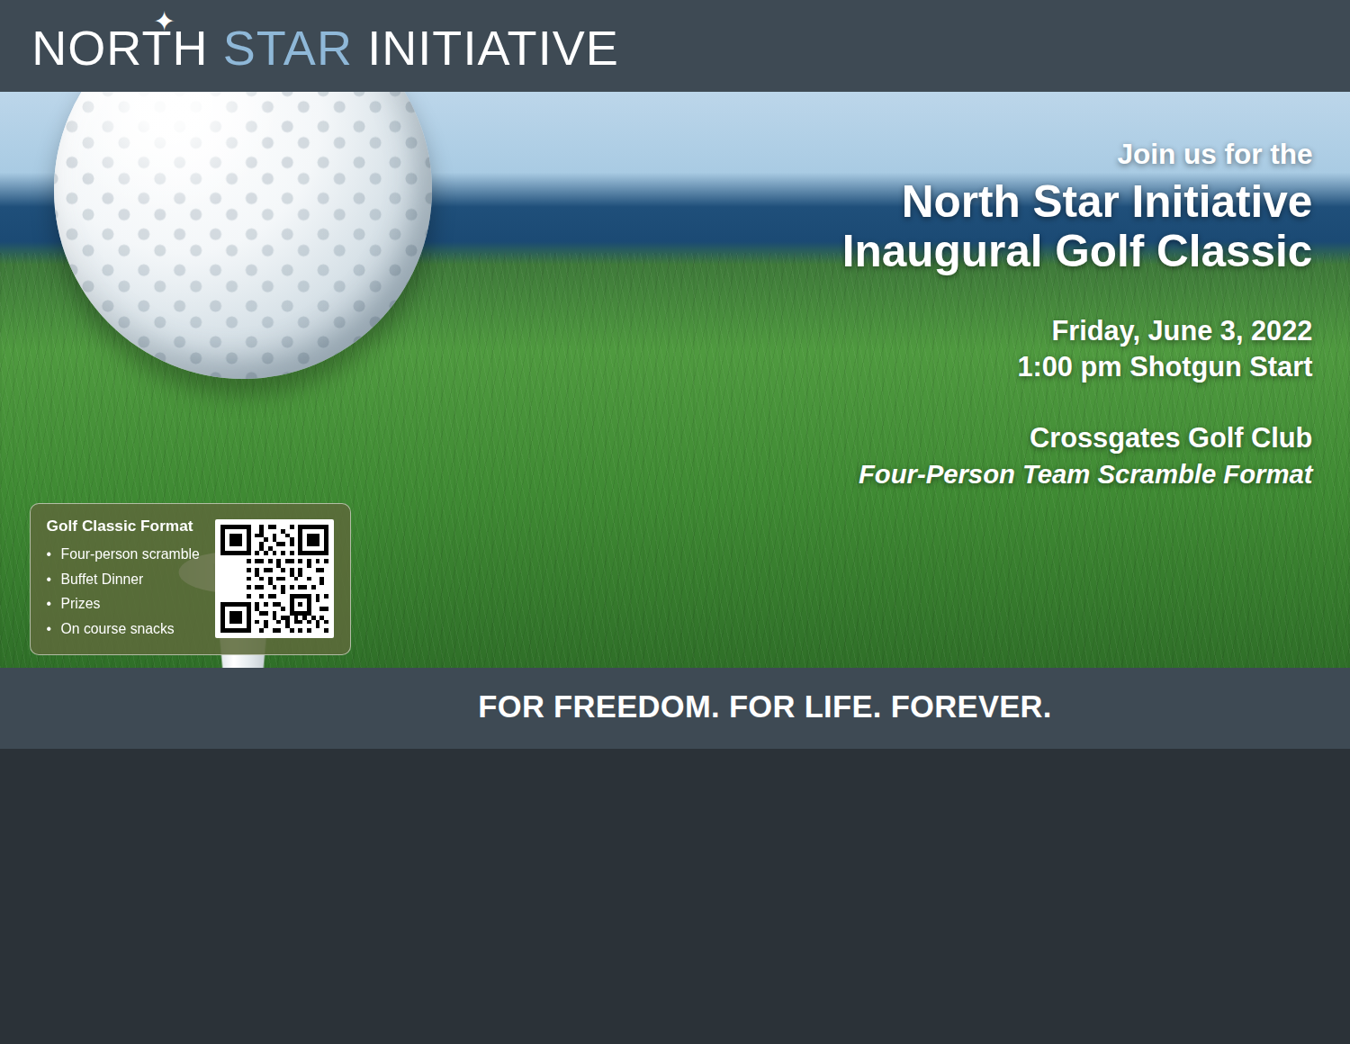✦ NORTH STAR INITIATIVE
Join us for the
North Star Initiative
Inaugural Golf Classic
Friday, June 3, 2022
1:00 pm Shotgun Start
Crossgates Golf Club
Four-Person Team Scramble Format
Golf Classic Format
Four-person scramble
Buffet Dinner
Prizes
On course snacks
FOR FREEDOM. FOR LIFE. FOREVER.